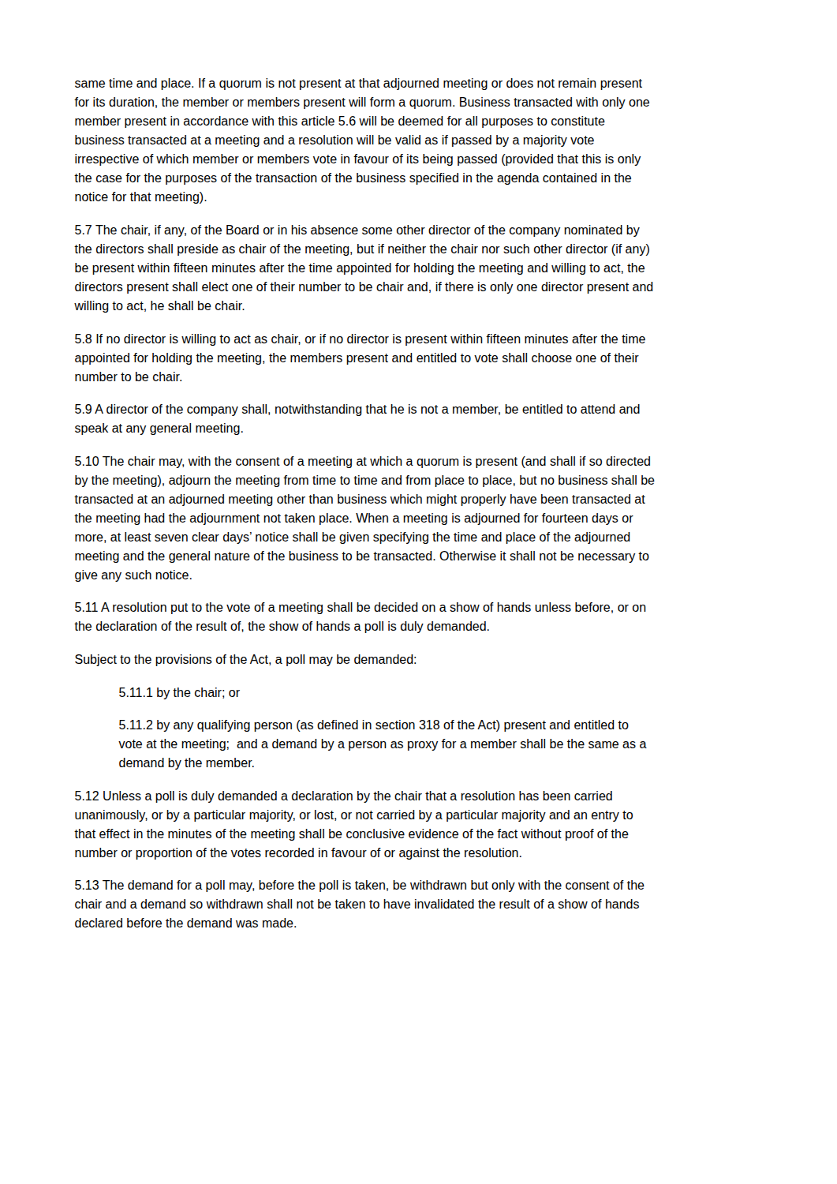same time and place. If a quorum is not present at that adjourned meeting or does not remain present for its duration, the member or members present will form a quorum. Business transacted with only one member present in accordance with this article 5.6 will be deemed for all purposes to constitute business transacted at a meeting and a resolution will be valid as if passed by a majority vote irrespective of which member or members vote in favour of its being passed (provided that this is only the case for the purposes of the transaction of the business specified in the agenda contained in the notice for that meeting).
5.7 The chair, if any, of the Board or in his absence some other director of the company nominated by the directors shall preside as chair of the meeting, but if neither the chair nor such other director (if any) be present within fifteen minutes after the time appointed for holding the meeting and willing to act, the directors present shall elect one of their number to be chair and, if there is only one director present and willing to act, he shall be chair.
5.8 If no director is willing to act as chair, or if no director is present within fifteen minutes after the time appointed for holding the meeting, the members present and entitled to vote shall choose one of their number to be chair.
5.9 A director of the company shall, notwithstanding that he is not a member, be entitled to attend and speak at any general meeting.
5.10 The chair may, with the consent of a meeting at which a quorum is present (and shall if so directed by the meeting), adjourn the meeting from time to time and from place to place, but no business shall be transacted at an adjourned meeting other than business which might properly have been transacted at the meeting had the adjournment not taken place. When a meeting is adjourned for fourteen days or more, at least seven clear days’ notice shall be given specifying the time and place of the adjourned meeting and the general nature of the business to be transacted. Otherwise it shall not be necessary to give any such notice.
5.11 A resolution put to the vote of a meeting shall be decided on a show of hands unless before, or on the declaration of the result of, the show of hands a poll is duly demanded.
Subject to the provisions of the Act, a poll may be demanded:
5.11.1 by the chair; or
5.11.2 by any qualifying person (as defined in section 318 of the Act) present and entitled to vote at the meeting; and a demand by a person as proxy for a member shall be the same as a demand by the member.
5.12 Unless a poll is duly demanded a declaration by the chair that a resolution has been carried unanimously, or by a particular majority, or lost, or not carried by a particular majority and an entry to that effect in the minutes of the meeting shall be conclusive evidence of the fact without proof of the number or proportion of the votes recorded in favour of or against the resolution.
5.13 The demand for a poll may, before the poll is taken, be withdrawn but only with the consent of the chair and a demand so withdrawn shall not be taken to have invalidated the result of a show of hands declared before the demand was made.